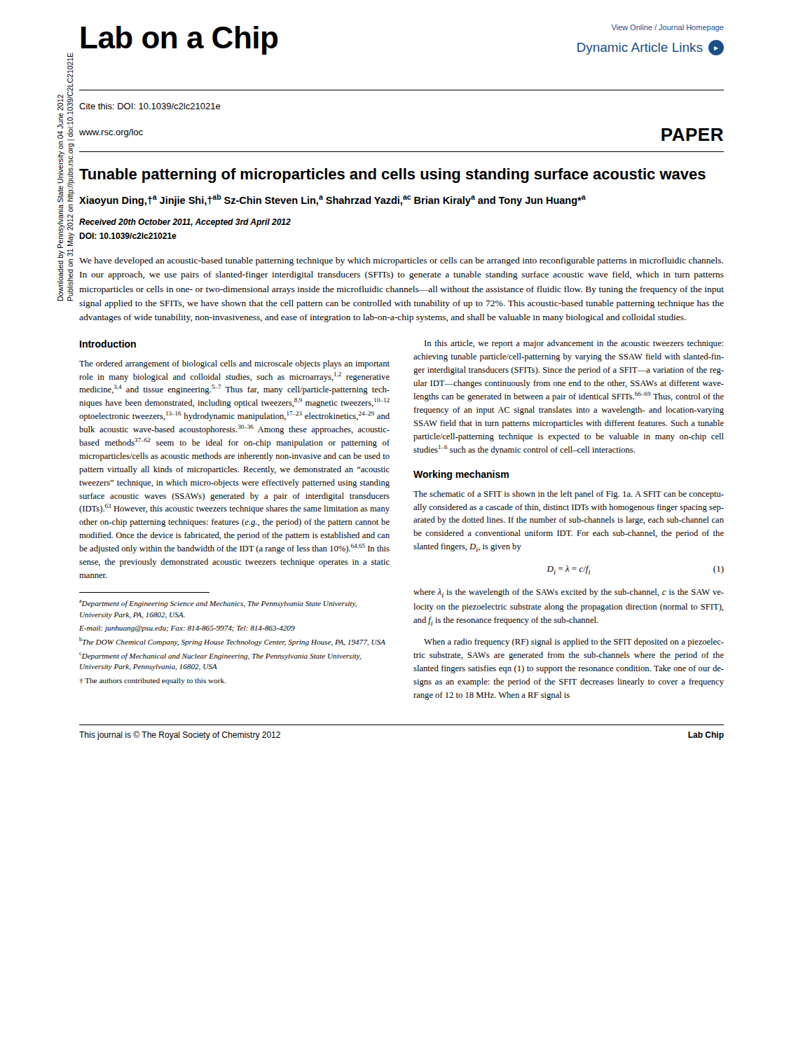Downloaded by Pennsylvania State University on 04 June 2012
Published on 31 May 2012 on http://pubs.rsc.org | doi:10.1039/C2LC21021E
View Online / Journal Homepage
Dynamic Article Links ▸
Lab on a Chip
Cite this: DOI: 10.1039/c2lc21021e
www.rsc.org/loc PAPER
Tunable patterning of microparticles and cells using standing surface acoustic waves
Xiaoyun Ding,†a Jinjie Shi,†ab Sz-Chin Steven Lin,a Shahrzad Yazdi,ac Brian Kiralya and Tony Jun Huang*a
Received 20th October 2011, Accepted 3rd April 2012
DOI: 10.1039/c2lc21021e
We have developed an acoustic-based tunable patterning technique by which microparticles or cells can be arranged into reconfigurable patterns in microfluidic channels. In our approach, we use pairs of slanted-finger interdigital transducers (SFITs) to generate a tunable standing surface acoustic wave field, which in turn patterns microparticles or cells in one- or two-dimensional arrays inside the microfluidic channels—all without the assistance of fluidic flow. By tuning the frequency of the input signal applied to the SFITs, we have shown that the cell pattern can be controlled with tunability of up to 72%. This acoustic-based tunable patterning technique has the advantages of wide tunability, non-invasiveness, and ease of integration to lab-on-a-chip systems, and shall be valuable in many biological and colloidal studies.
Introduction
The ordered arrangement of biological cells and microscale objects plays an important role in many biological and colloidal studies, such as microarrays,1,2 regenerative medicine,3,4 and tissue engineering.5–7 Thus far, many cell/particle-patterning techniques have been demonstrated, including optical tweezers,8,9 magnetic tweezers,10–12 optoelectronic tweezers,13–16 hydrodynamic manipulation,17–23 electrokinetics,24–29 and bulk acoustic wave-based acoustophoresis.30–36 Among these approaches, acoustic-based methods37–62 seem to be ideal for on-chip manipulation or patterning of microparticles/cells as acoustic methods are inherently non-invasive and can be used to pattern virtually all kinds of microparticles. Recently, we demonstrated an “acoustic tweezers” technique, in which micro-objects were effectively patterned using standing surface acoustic waves (SSAWs) generated by a pair of interdigital transducers (IDTs).63 However, this acoustic tweezers technique shares the same limitation as many other on-chip patterning techniques: features (e.g., the period) of the pattern cannot be modified. Once the device is fabricated, the period of the pattern is established and can be adjusted only within the bandwidth of the IDT (a range of less than 10%).64,65 In this sense, the previously demonstrated acoustic tweezers technique operates in a static manner.
aDepartment of Engineering Science and Mechanics, The Pennsylvania State University, University Park, PA, 16802, USA.
E-mail: junhuang@psu.edu; Fax: 814-865-9974; Tel: 814-863-4209
bThe DOW Chemical Company, Spring House Technology Center, Spring House, PA, 19477, USA
cDepartment of Mechanical and Nuclear Engineering, The Pennsylvania State University, University Park, Pennsylvania, 16802, USA
† The authors contributed equally to this work.
In this article, we report a major advancement in the acoustic tweezers technique: achieving tunable particle/cell-patterning by varying the SSAW field with slanted-finger interdigital transducers (SFITs). Since the period of a SFIT—a variation of the regular IDT—changes continuously from one end to the other, SSAWs at different wavelengths can be generated in between a pair of identical SFITs.66–69 Thus, control of the frequency of an input AC signal translates into a wavelength- and location-varying SSAW field that in turn patterns microparticles with different features. Such a tunable particle/cell-patterning technique is expected to be valuable in many on-chip cell studies1–6 such as the dynamic control of cell–cell interactions.
Working mechanism
The schematic of a SFIT is shown in the left panel of Fig. 1a. A SFIT can be conceptually considered as a cascade of thin, distinct IDTs with homogenous finger spacing separated by the dotted lines. If the number of sub-channels is large, each sub-channel can be considered a conventional uniform IDT. For each sub-channel, the period of the slanted fingers, Di, is given by
Di = λ = c/fi (1)
where λi is the wavelength of the SAWs excited by the sub-channel, c is the SAW velocity on the piezoelectric substrate along the propagation direction (normal to SFIT), and fi is the resonance frequency of the sub-channel.
When a radio frequency (RF) signal is applied to the SFIT deposited on a piezoelectric substrate, SAWs are generated from the sub-channels where the period of the slanted fingers satisfies eqn (1) to support the resonance condition. Take one of our designs as an example: the period of the SFIT decreases linearly to cover a frequency range of 12 to 18 MHz. When a RF signal is
This journal is © The Royal Society of Chemistry 2012
Lab Chip